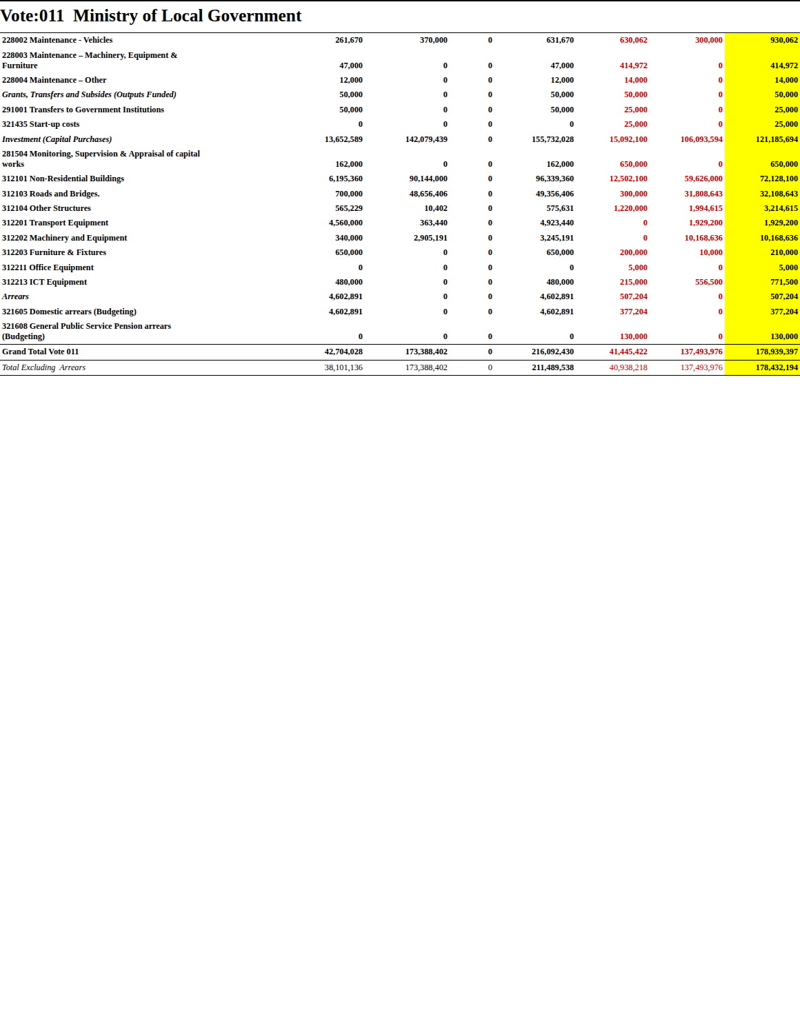Vote:011 Ministry of Local Government
| 228002 Maintenance - Vehicles | 261,670 | 370,000 | 0 | 631,670 | 630,062 | 300,000 | 930,062 |
| 228003 Maintenance – Machinery, Equipment & Furniture | 47,000 | 0 | 0 | 47,000 | 414,972 | 0 | 414,972 |
| 228004 Maintenance – Other | 12,000 | 0 | 0 | 12,000 | 14,000 | 0 | 14,000 |
| Grants, Transfers and Subsides (Outputs Funded) | 50,000 | 0 | 0 | 50,000 | 50,000 | 0 | 50,000 |
| 291001 Transfers to Government Institutions | 50,000 | 0 | 0 | 50,000 | 25,000 | 0 | 25,000 |
| 321435 Start-up costs | 0 | 0 | 0 | 0 | 25,000 | 0 | 25,000 |
| Investment (Capital Purchases) | 13,652,589 | 142,079,439 | 0 | 155,732,028 | 15,092,100 | 106,093,594 | 121,185,694 |
| 281504 Monitoring, Supervision & Appraisal of capital works | 162,000 | 0 | 0 | 162,000 | 650,000 | 0 | 650,000 |
| 312101 Non-Residential Buildings | 6,195,360 | 90,144,000 | 0 | 96,339,360 | 12,502,100 | 59,626,000 | 72,128,100 |
| 312103 Roads and Bridges. | 700,000 | 48,656,406 | 0 | 49,356,406 | 300,000 | 31,808,643 | 32,108,643 |
| 312104 Other Structures | 565,229 | 10,402 | 0 | 575,631 | 1,220,000 | 1,994,615 | 3,214,615 |
| 312201 Transport Equipment | 4,560,000 | 363,440 | 0 | 4,923,440 | 0 | 1,929,200 | 1,929,200 |
| 312202 Machinery and Equipment | 340,000 | 2,905,191 | 0 | 3,245,191 | 0 | 10,168,636 | 10,168,636 |
| 312203 Furniture & Fixtures | 650,000 | 0 | 0 | 650,000 | 200,000 | 10,000 | 210,000 |
| 312211 Office Equipment | 0 | 0 | 0 | 0 | 5,000 | 0 | 5,000 |
| 312213 ICT Equipment | 480,000 | 0 | 0 | 480,000 | 215,000 | 556,500 | 771,500 |
| Arrears | 4,602,891 | 0 | 0 | 4,602,891 | 507,204 | 0 | 507,204 |
| 321605 Domestic arrears (Budgeting) | 4,602,891 | 0 | 0 | 4,602,891 | 377,204 | 0 | 377,204 |
| 321608 General Public Service Pension arrears (Budgeting) | 0 | 0 | 0 | 0 | 130,000 | 0 | 130,000 |
| Grand Total Vote 011 | 42,704,028 | 173,388,402 | 0 | 216,092,430 | 41,445,422 | 137,493,976 | 178,939,397 |
| Total Excluding Arrears | 38,101,136 | 173,388,402 | 0 | 211,489,538 | 40,938,218 | 137,493,976 | 178,432,194 |